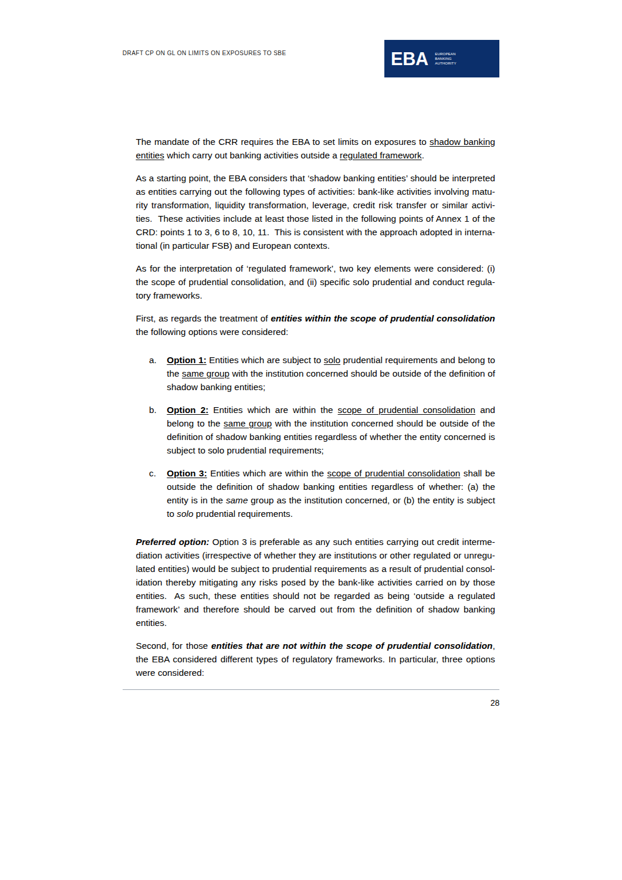Draft CP on GL on limits on exposures to SBE
EBA
European
Banking
Authority
The mandate of the CRR requires the EBA to set limits on exposures to shadow banking entities which carry out banking activities outside a regulated framework.
As a starting point, the EBA considers that ‘shadow banking entities’ should be interpreted as entities carrying out the following types of activities: bank-like activities involving maturity transformation, liquidity transformation, leverage, credit risk transfer or similar activities. These activities include at least those listed in the following points of Annex 1 of the CRD: points 1 to 3, 6 to 8, 10, 11. This is consistent with the approach adopted in international (in particular FSB) and European contexts.
As for the interpretation of ‘regulated framework’, two key elements were considered: (i) the scope of prudential consolidation, and (ii) specific solo prudential and conduct regulatory frameworks.
First, as regards the treatment of entities within the scope of prudential consolidation the following options were considered:
a. Option 1: Entities which are subject to solo prudential requirements and belong to the same group with the institution concerned should be outside of the definition of shadow banking entities;
b. Option 2: Entities which are within the scope of prudential consolidation and belong to the same group with the institution concerned should be outside of the definition of shadow banking entities regardless of whether the entity concerned is subject to solo prudential requirements;
c. Option 3: Entities which are within the scope of prudential consolidation shall be outside the definition of shadow banking entities regardless of whether: (a) the entity is in the same group as the institution concerned, or (b) the entity is subject to solo prudential requirements.
Preferred option: Option 3 is preferable as any such entities carrying out credit intermediation activities (irrespective of whether they are institutions or other regulated or unregulated entities) would be subject to prudential requirements as a result of prudential consolidation thereby mitigating any risks posed by the bank-like activities carried on by those entities. As such, these entities should not be regarded as being ‘outside a regulated framework’ and therefore should be carved out from the definition of shadow banking entities.
Second, for those entities that are not within the scope of prudential consolidation, the EBA considered different types of regulatory frameworks. In particular, three options were considered:
28